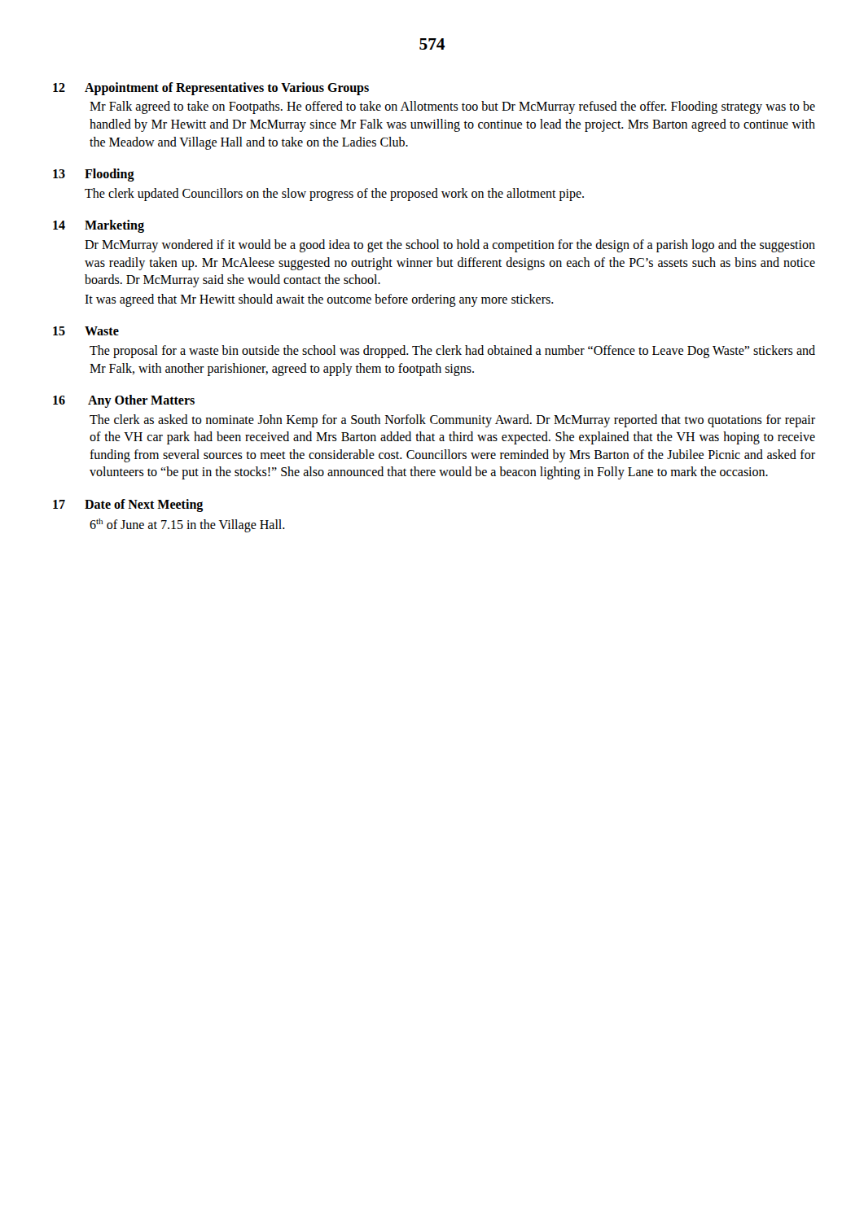574
12
Appointment of Representatives to Various Groups
Mr Falk agreed to take on Footpaths. He offered to take on Allotments too but Dr McMurray refused the offer. Flooding strategy was to be handled by Mr Hewitt and Dr McMurray since Mr Falk was unwilling to continue to lead the project. Mrs Barton agreed to continue with the Meadow and Village Hall and to take on the Ladies Club.
13
Flooding
The clerk updated Councillors on the slow progress of the proposed work on the allotment pipe.
14
Marketing
Dr McMurray wondered if it would be a good idea to get the school to hold a competition for the design of a parish logo and the suggestion was readily taken up. Mr McAleese suggested no outright winner but different designs on each of the PC’s assets such as bins and notice boards. Dr McMurray said she would contact the school.
It was agreed that Mr Hewitt should await the outcome before ordering any more stickers.
15
Waste
The proposal for a waste bin outside the school was dropped. The clerk had obtained a number “Offence to Leave Dog Waste” stickers and Mr Falk, with another parishioner, agreed to apply them to footpath signs.
16
Any Other Matters
The clerk as asked to nominate John Kemp for a South Norfolk Community Award. Dr McMurray reported that two quotations for repair of the VH car park had been received and Mrs Barton added that a third was expected. She explained that the VH was hoping to receive funding from several sources to meet the considerable cost. Councillors were reminded by Mrs Barton of the Jubilee Picnic and asked for volunteers to “be put in the stocks!” She also announced that there would be a beacon lighting in Folly Lane to mark the occasion.
17
Date of Next Meeting
6th of June at 7.15 in the Village Hall.